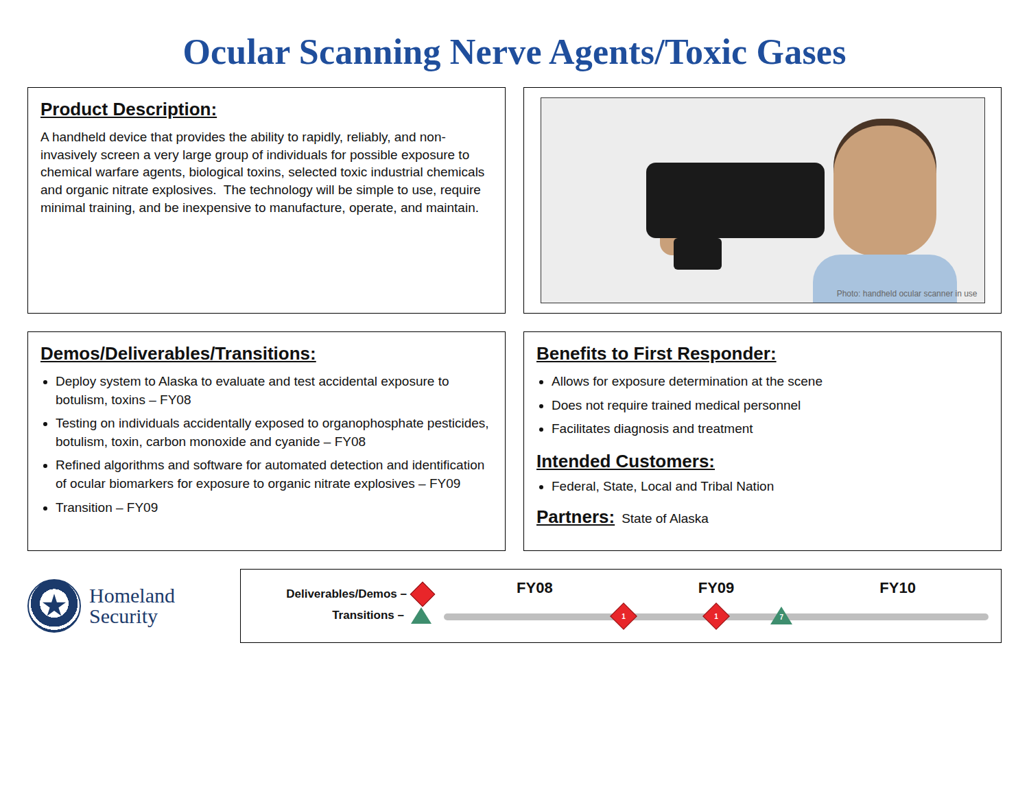Ocular Scanning Nerve Agents/Toxic Gases
Product Description:
A handheld device that provides the ability to rapidly, reliably, and non-invasively screen a very large group of individuals for possible exposure to chemical warfare agents, biological toxins, selected toxic industrial chemicals and organic nitrate explosives. The technology will be simple to use, require minimal training, and be inexpensive to manufacture, operate, and maintain.
Photo: handheld ocular scanner in use
Demos/Deliverables/Transitions:
Deploy system to Alaska to evaluate and test accidental exposure to botulism, toxins – FY08
Testing on individuals accidentally exposed to organophosphate pesticides, botulism, toxin, carbon monoxide and cyanide – FY08
Refined algorithms and software for automated detection and identification of ocular biomarkers for exposure to organic nitrate explosives – FY09
Transition – FY09
Benefits to First Responder:
Allows for exposure determination at the scene
Does not require trained medical personnel
Facilitates diagnosis and treatment
Intended Customers:
Federal, State, Local and Tribal Nation
Partners: State of Alaska
Homeland Security
Deliverables/Demos –
Transitions –
FY08
FY09
FY10
1
1
7